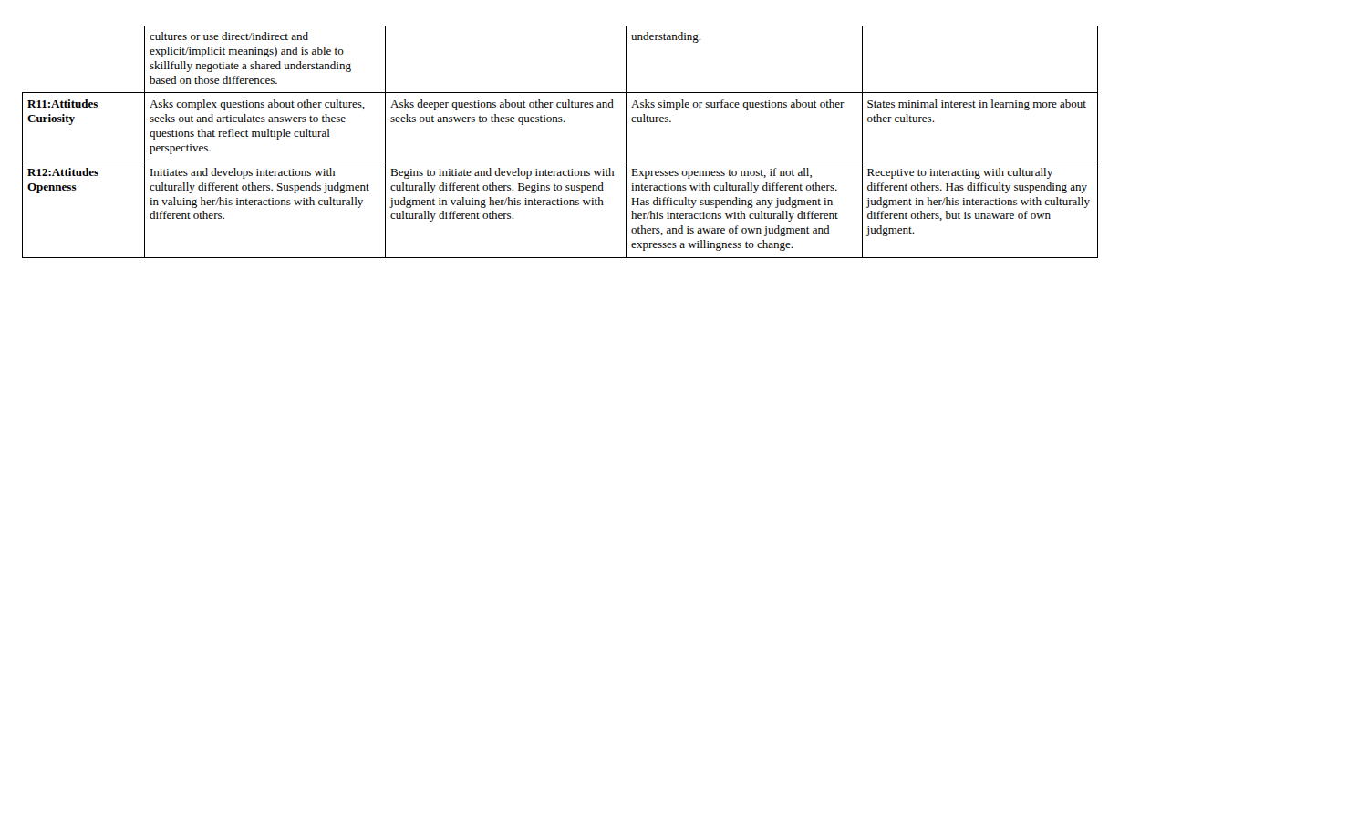| | cultures or use direct/indirect and explicit/implicit meanings) and is able to skillfully negotiate a shared understanding based on those differences. | | understanding. | |
| R11:Attitudes Curiosity | Asks complex questions about other cultures, seeks out and articulates answers to these questions that reflect multiple cultural perspectives. | Asks deeper questions about other cultures and seeks out answers to these questions. | Asks simple or surface questions about other cultures. | States minimal interest in learning more about other cultures. |
| R12:Attitudes Openness | Initiates and develops interactions with culturally different others. Suspends judgment in valuing her/his interactions with culturally different others. | Begins to initiate and develop interactions with culturally different others. Begins to suspend judgment in valuing her/his interactions with culturally different others. | Expresses openness to most, if not all, interactions with culturally different others. Has difficulty suspending any judgment in her/his interactions with culturally different others, and is aware of own judgment and expresses a willingness to change. | Receptive to interacting with culturally different others. Has difficulty suspending any judgment in her/his interactions with culturally different others, but is unaware of own judgment. |